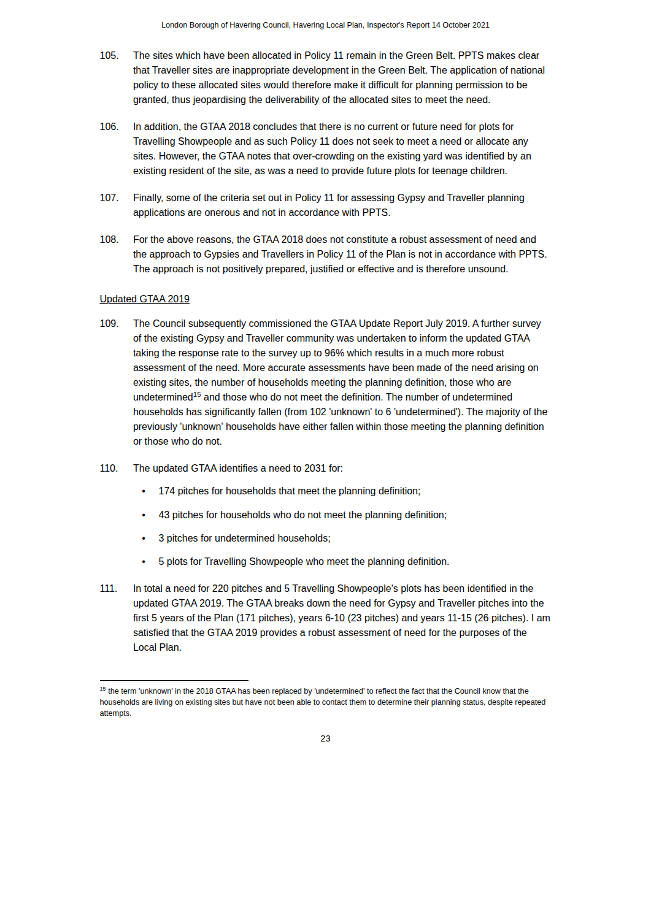London Borough of Havering Council, Havering Local Plan, Inspector's Report 14 October 2021
105. The sites which have been allocated in Policy 11 remain in the Green Belt. PPTS makes clear that Traveller sites are inappropriate development in the Green Belt. The application of national policy to these allocated sites would therefore make it difficult for planning permission to be granted, thus jeopardising the deliverability of the allocated sites to meet the need.
106. In addition, the GTAA 2018 concludes that there is no current or future need for plots for Travelling Showpeople and as such Policy 11 does not seek to meet a need or allocate any sites. However, the GTAA notes that over-crowding on the existing yard was identified by an existing resident of the site, as was a need to provide future plots for teenage children.
107. Finally, some of the criteria set out in Policy 11 for assessing Gypsy and Traveller planning applications are onerous and not in accordance with PPTS.
108. For the above reasons, the GTAA 2018 does not constitute a robust assessment of need and the approach to Gypsies and Travellers in Policy 11 of the Plan is not in accordance with PPTS. The approach is not positively prepared, justified or effective and is therefore unsound.
Updated GTAA 2019
109. The Council subsequently commissioned the GTAA Update Report July 2019. A further survey of the existing Gypsy and Traveller community was undertaken to inform the updated GTAA taking the response rate to the survey up to 96% which results in a much more robust assessment of the need. More accurate assessments have been made of the need arising on existing sites, the number of households meeting the planning definition, those who are undetermined15 and those who do not meet the definition. The number of undetermined households has significantly fallen (from 102 'unknown' to 6 'undetermined'). The majority of the previously 'unknown' households have either fallen within those meeting the planning definition or those who do not.
110. The updated GTAA identifies a need to 2031 for:
174 pitches for households that meet the planning definition;
43 pitches for households who do not meet the planning definition;
3 pitches for undetermined households;
5 plots for Travelling Showpeople who meet the planning definition.
111. In total a need for 220 pitches and 5 Travelling Showpeople's plots has been identified in the updated GTAA 2019. The GTAA breaks down the need for Gypsy and Traveller pitches into the first 5 years of the Plan (171 pitches), years 6-10 (23 pitches) and years 11-15 (26 pitches). I am satisfied that the GTAA 2019 provides a robust assessment of need for the purposes of the Local Plan.
15 the term 'unknown' in the 2018 GTAA has been replaced by 'undetermined' to reflect the fact that the Council know that the households are living on existing sites but have not been able to contact them to determine their planning status, despite repeated attempts.
23